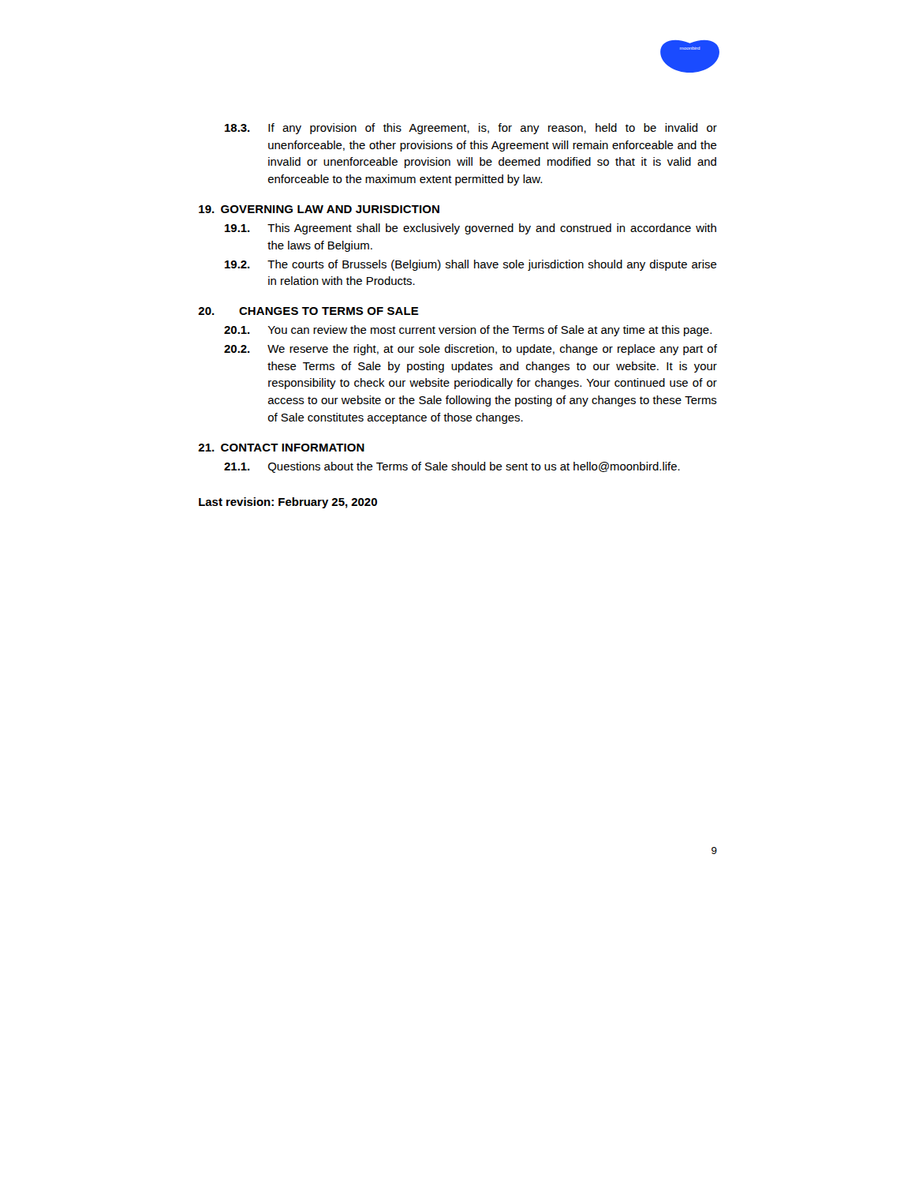moonbird
18.3. If any provision of this Agreement, is, for any reason, held to be invalid or unenforceable, the other provisions of this Agreement will remain enforceable and the invalid or unenforceable provision will be deemed modified so that it is valid and enforceable to the maximum extent permitted by law.
19. GOVERNING LAW AND JURISDICTION
19.1. This Agreement shall be exclusively governed by and construed in accordance with the laws of Belgium.
19.2. The courts of Brussels (Belgium) shall have sole jurisdiction should any dispute arise in relation with the Products.
20. CHANGES TO TERMS OF SALE
20.1. You can review the most current version of the Terms of Sale at any time at this page.
20.2. We reserve the right, at our sole discretion, to update, change or replace any part of these Terms of Sale by posting updates and changes to our website. It is your responsibility to check our website periodically for changes. Your continued use of or access to our website or the Sale following the posting of any changes to these Terms of Sale constitutes acceptance of those changes.
21. CONTACT INFORMATION
21.1. Questions about the Terms of Sale should be sent to us at hello@moonbird.life.
Last revision: February 25, 2020
9